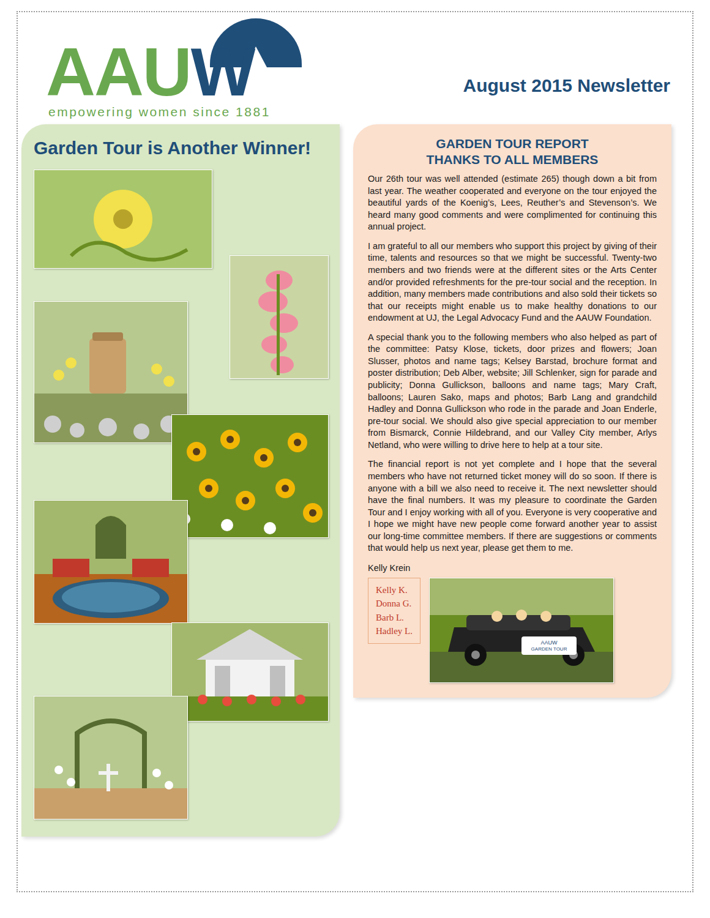AAUW
empowering women since 1881
August 2015 Newsletter
Garden Tour is Another Winner!
GARDEN TOUR REPORT
THANKS TO ALL MEMBERS
Our 26th tour was well attended (estimate 265) though down a bit from last year. The weather cooperated and everyone on the tour enjoyed the beautiful yards of the Koenig’s, Lees, Reuther’s and Stevenson’s. We heard many good comments and were complimented for continuing this annual project.
I am grateful to all our members who support this project by giving of their time, talents and resources so that we might be successful. Twenty-two members and two friends were at the different sites or the Arts Center and/or provided refreshments for the pre-tour social and the reception. In addition, many members made contributions and also sold their tickets so that our receipts might enable us to make healthy donations to our endowment at UJ, the Legal Advocacy Fund and the AAUW Foundation.
A special thank you to the following members who also helped as part of the committee: Patsy Klose, tickets, door prizes and flowers; Joan Slusser, photos and name tags; Kelsey Barstad, brochure format and poster distribution; Deb Alber, website; Jill Schlenker, sign for parade and publicity; Donna Gullickson, balloons and name tags; Mary Craft, balloons; Lauren Sako, maps and photos; Barb Lang and grandchild Hadley and Donna Gullickson who rode in the parade and Joan Enderle, pre-tour social. We should also give special appreciation to our member from Bismarck, Connie Hildebrand, and our Valley City member, Arlys Netland, who were willing to drive here to help at a tour site.
The financial report is not yet complete and I hope that the several members who have not returned ticket money will do so soon. If there is anyone with a bill we also need to receive it. The next newsletter should have the final numbers. It was my pleasure to coordinate the Garden Tour and I enjoy working with all of you. Everyone is very cooperative and I hope we might have new people come forward another year to assist our long-time committee members. If there are suggestions or comments that would help us next year, please get them to me.
Kelly Krein
Kelly K.
Donna G.
Barb L.
Hadley L.